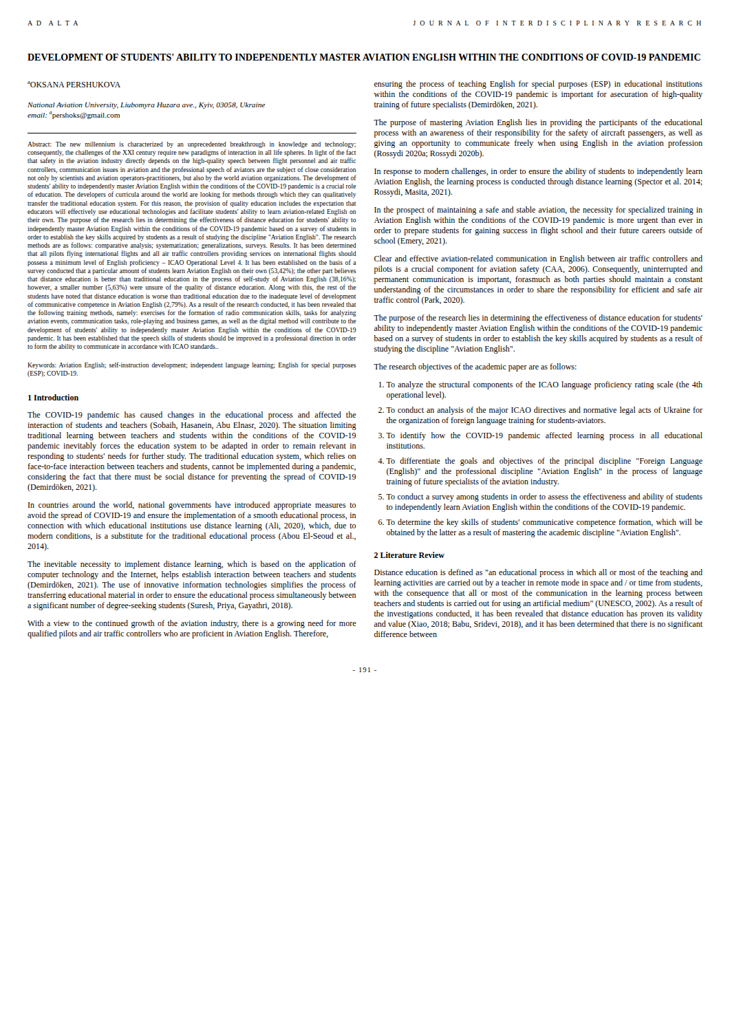A D A L T A J O U R N A L O F I N T E R D I S C I P L I N A R Y R E S E A R C H
Development of Students' Ability to Independently Master Aviation English Within the Conditions of COVID-19 Pandemic
aOKSANA PERSHUKOVA
National Aviation University, Liubomyra Huzara ave., Kyiv, 03058, Ukraine
email: apershoks@gmail.com
Abstract: The new millennium is characterized by an unprecedented breakthrough in knowledge and technology; consequently, the challenges of the XXI century require new paradigms of interaction in all life spheres. In light of the fact that safety in the aviation industry directly depends on the high-quality speech between flight personnel and air traffic controllers, communication issues in aviation and the professional speech of aviators are the subject of close consideration not only by scientists and aviation operators-practitioners, but also by the world aviation organizations. The development of students' ability to independently master Aviation English within the conditions of the COVID-19 pandemic is a crucial role of education. The developers of curricula around the world are looking for methods through which they can qualitatively transfer the traditional education system. For this reason, the provision of quality education includes the expectation that educators will effectively use educational technologies and facilitate students' ability to learn aviation-related English on their own. The purpose of the research lies in determining the effectiveness of distance education for students' ability to independently master Aviation English within the conditions of the COVID-19 pandemic based on a survey of students in order to establish the key skills acquired by students as a result of studying the discipline "Aviation English". The research methods are as follows: comparative analysis; systematization; generalizations, surveys. Results. It has been determined that all pilots flying international flights and all air traffic controllers providing services on international flights should possess a minimum level of English proficiency – ICAO Operational Level 4. It has been established on the basis of a survey conducted that a particular amount of students learn Aviation English on their own (53,42%); the other part believes that distance education is better than traditional education in the process of self-study of Aviation English (38,16%); however, a smaller number (5,63%) were unsure of the quality of distance education. Along with this, the rest of the students have noted that distance education is worse than traditional education due to the inadequate level of development of communicative competence in Aviation English (2,79%). As a result of the research conducted, it has been revealed that the following training methods, namely: exercises for the formation of radio communication skills, tasks for analyzing aviation events, communication tasks, role-playing and business games, as well as the digital method will contribute to the development of students' ability to independently master Aviation English within the conditions of the COVID-19 pandemic. It has been established that the speech skills of students should be improved in a professional direction in order to form the ability to communicate in accordance with ICAO standards..
Keywords: Aviation English; self-instruction development; independent language learning; English for special purposes (ESP); COVID-19.
1 Introduction
The COVID-19 pandemic has caused changes in the educational process and affected the interaction of students and teachers (Sobaih, Hasanein, Abu Elnasr, 2020). The situation limiting traditional learning between teachers and students within the conditions of the COVID-19 pandemic inevitably forces the education system to be adapted in order to remain relevant in responding to students' needs for further study. The traditional education system, which relies on face-to-face interaction between teachers and students, cannot be implemented during a pandemic, considering the fact that there must be social distance for preventing the spread of COVID-19 (Demirdöken, 2021).
In countries around the world, national governments have introduced appropriate measures to avoid the spread of COVID-19 and ensure the implementation of a smooth educational process, in connection with which educational institutions use distance learning (Ali, 2020), which, due to modern conditions, is a substitute for the traditional educational process (Abou El-Seoud et al., 2014).
The inevitable necessity to implement distance learning, which is based on the application of computer technology and the Internet, helps establish interaction between teachers and students (Demirdöken, 2021). The use of innovative information technologies simplifies the process of transferring educational material in order to ensure the educational process simultaneously between a significant number of degree-seeking students (Suresh, Priya, Gayathri, 2018).
With a view to the continued growth of the aviation industry, there is a growing need for more qualified pilots and air traffic controllers who are proficient in Aviation English. Therefore,
ensuring the process of teaching English for special purposes (ESP) in educational institutions within the conditions of the COVID-19 pandemic is important for asecuration of high-quality training of future specialists (Demirdöken, 2021).
The purpose of mastering Aviation English lies in providing the participants of the educational process with an awareness of their responsibility for the safety of aircraft passengers, as well as giving an opportunity to communicate freely when using English in the aviation profession (Rossydi 2020a; Rossydi 2020b).
In response to modern challenges, in order to ensure the ability of students to independently learn Aviation English, the learning process is conducted through distance learning (Spector et al. 2014; Rossydi, Masita, 2021).
In the prospect of maintaining a safe and stable aviation, the necessity for specialized training in Aviation English within the conditions of the COVID-19 pandemic is more urgent than ever in order to prepare students for gaining success in flight school and their future careers outside of school (Emery, 2021).
Clear and effective aviation-related communication in English between air traffic controllers and pilots is a crucial component for aviation safety (CAA, 2006). Consequently, uninterrupted and permanent communication is important, forasmuch as both parties should maintain a constant understanding of the circumstances in order to share the responsibility for efficient and safe air traffic control (Park, 2020).
The purpose of the research lies in determining the effectiveness of distance education for students' ability to independently master Aviation English within the conditions of the COVID-19 pandemic based on a survey of students in order to establish the key skills acquired by students as a result of studying the discipline "Aviation English".
The research objectives of the academic paper are as follows:
To analyze the structural components of the ICAO language proficiency rating scale (the 4th operational level).
To conduct an analysis of the major ICAO directives and normative legal acts of Ukraine for the organization of foreign language training for students-aviators.
To identify how the COVID-19 pandemic affected learning process in all educational institutions.
To differentiate the goals and objectives of the principal discipline "Foreign Language (English)" and the professional discipline "Aviation English" in the process of language training of future specialists of the aviation industry.
To conduct a survey among students in order to assess the effectiveness and ability of students to independently learn Aviation English within the conditions of the COVID-19 pandemic.
To determine the key skills of students' communicative competence formation, which will be obtained by the latter as a result of mastering the academic discipline "Aviation English".
2 Literature Review
Distance education is defined as "an educational process in which all or most of the teaching and learning activities are carried out by a teacher in remote mode in space and / or time from students, with the consequence that all or most of the communication in the learning process between teachers and students is carried out for using an artificial medium" (UNESCO, 2002). As a result of the investigations conducted, it has been revealed that distance education has proven its validity and value (Xiao, 2018; Babu, Sridevi, 2018), and it has been determined that there is no significant difference between
- 191 -